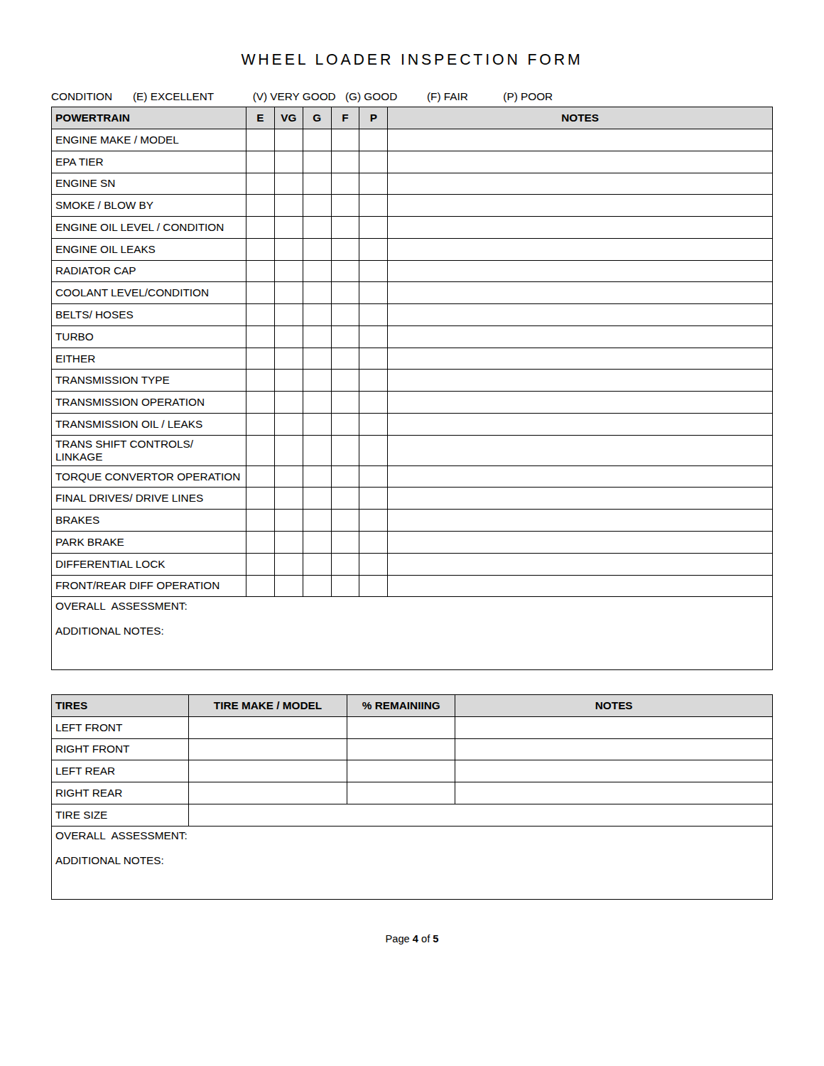WHEEL LOADER INSPECTION FORM
CONDITION(E) EXCELLENT(V) VERY GOOD(G) GOOD(F) FAIR(P) POOR
| POWERTRAIN | E | VG | G | F | P | NOTES |
| --- | --- | --- | --- | --- | --- | --- |
| ENGINE MAKE / MODEL | | | | | | |
| EPA TIER | | | | | | |
| ENGINE SN | | | | | | |
| SMOKE / BLOW BY | | | | | | |
| ENGINE OIL LEVEL / CONDITION | | | | | | |
| ENGINE OIL LEAKS | | | | | | |
| RADIATOR CAP | | | | | | |
| COOLANT LEVEL/CONDITION | | | | | | |
| BELTS/ HOSES | | | | | | |
| TURBO | | | | | | |
| EITHER | | | | | | |
| TRANSMISSION TYPE | | | | | | |
| TRANSMISSION OPERATION | | | | | | |
| TRANSMISSION OIL / LEAKS | | | | | | |
| TRANS SHIFT CONTROLS/ LINKAGE | | | | | | |
| TORQUE CONVERTOR OPERATION | | | | | | |
| FINAL DRIVES/ DRIVE LINES | | | | | | |
| BRAKES | | | | | | |
| PARK BRAKE | | | | | | |
| DIFFERENTIAL LOCK | | | | | | |
| FRONT/REAR DIFF OPERATION | | | | | | |
| OVERALL ASSESSMENT: ADDITIONAL NOTES: |
| TIRES | TIRE MAKE / MODEL | % REMAINIING | NOTES |
| --- | --- | --- | --- |
| LEFT FRONT | | | |
| RIGHT FRONT | | | |
| LEFT REAR | | | |
| RIGHT REAR | | | |
| TIRE SIZE | |
| OVERALL ASSESSMENT: ADDITIONAL NOTES: |
Page 4 of 5